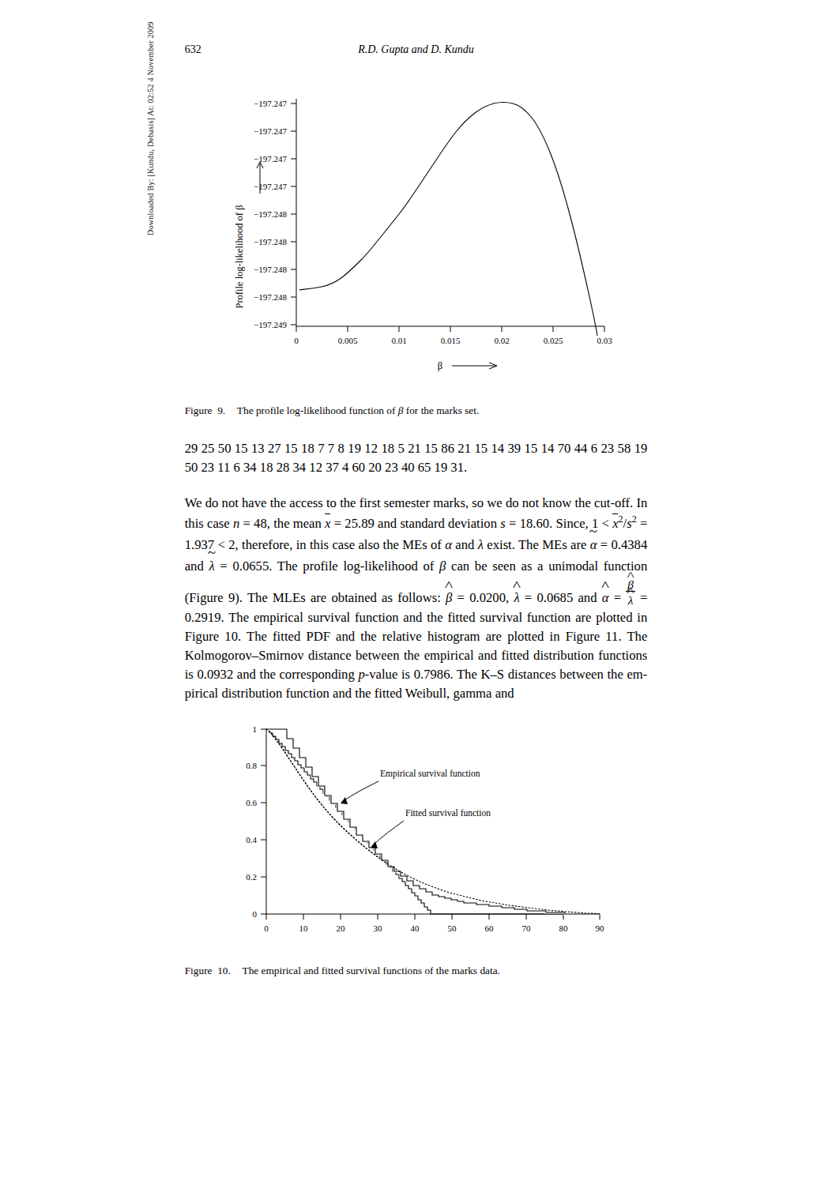Downloaded By: [Kundu, Debasis] At: 02:52 4 November 2009
632
R.D. Gupta and D. Kundu
−197.247 −197.247 −197.247 −197.247 −197.248 −197.248 −197.248 −197.248 −197.249 0 0.005 0.01 0.015 0.02 0.025 0.03 Profile log-likelihood of β β
Figure 9. The profile log-likelihood function of β for the marks set.
29 25 50 15 13 27 15 18 7 7 8 19 12 18 5 21 15 86 21 15 14 39 15 14 70 44 6 23 58 19 50 23 11 6 34 18 28 34 12 37 4 60 20 23 40 65 19 31.
We do not have the access to the first semester marks, so we do not know the cut-off. In this case n = 48, the mean x = 25.89 and standard deviation s = 18.60. Since, 1 < x2/s2 = 1.937 < 2, therefore, in this case also the MEs of α and λ exist. The MEs are α = 0.4384 and λ = 0.0655. The profile log-likelihood of β can be seen as a unimodal function (Figure 9). The MLEs are obtained as follows: β = 0.0200, λ = 0.0685 and α = βλ = 0.2919. The empirical survival function and the fitted survival function are plotted in Figure 10. The fitted PDF and the relative histogram are plotted in Figure 11. The Kolmogorov–Smirnov distance between the empirical and fitted distribution functions is 0.0932 and the corresponding p-value is 0.7986. The K–S distances between the empirical distribution function and the fitted Weibull, gamma and
0 0.2 0.4 0.6 0.8 1 0 10 20 30 40 50 60 70 80 90 Empirical survival function Fitted survival function
Figure 10. The empirical and fitted survival functions of the marks data.